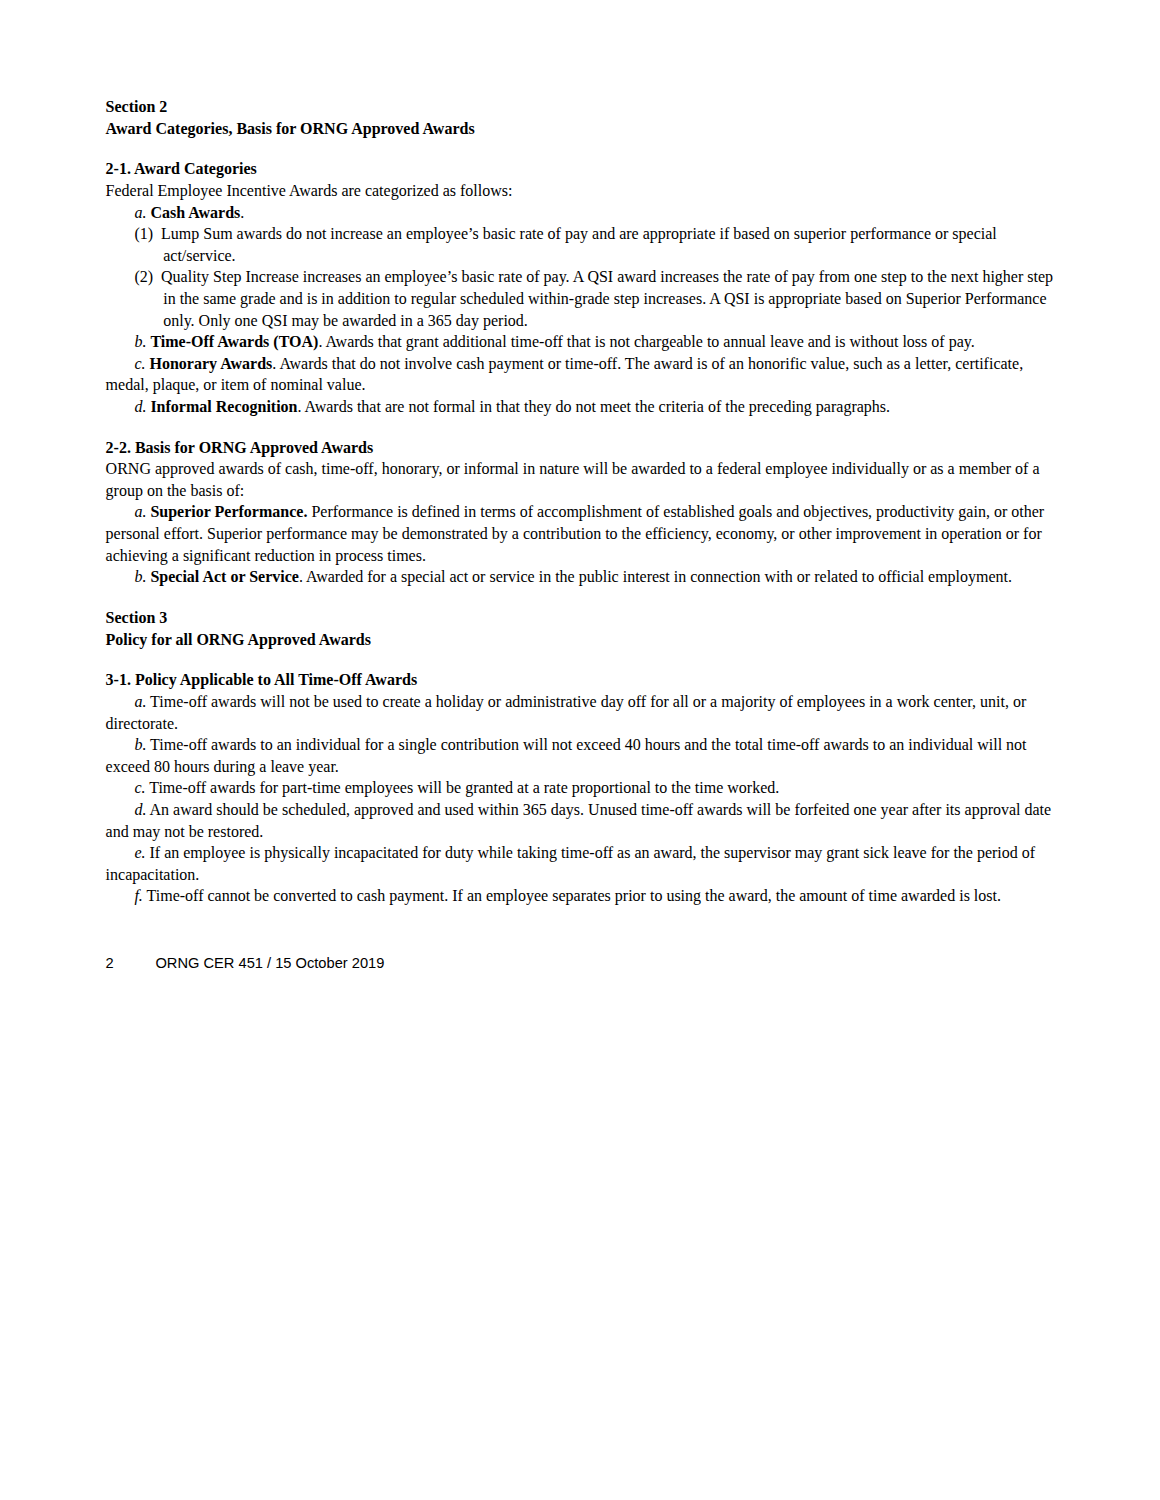Section 2
Award Categories, Basis for ORNG Approved Awards
2-1. Award Categories
Federal Employee Incentive Awards are categorized as follows:
a. Cash Awards.
(1) Lump Sum awards do not increase an employee’s basic rate of pay and are appropriate if based on superior performance or special act/service.
(2) Quality Step Increase increases an employee’s basic rate of pay. A QSI award increases the rate of pay from one step to the next higher step in the same grade and is in addition to regular scheduled within-grade step increases. A QSI is appropriate based on Superior Performance only. Only one QSI may be awarded in a 365 day period.
b. Time-Off Awards (TOA). Awards that grant additional time-off that is not chargeable to annual leave and is without loss of pay.
c. Honorary Awards. Awards that do not involve cash payment or time-off. The award is of an honorific value, such as a letter, certificate, medal, plaque, or item of nominal value.
d. Informal Recognition. Awards that are not formal in that they do not meet the criteria of the preceding paragraphs.
2-2. Basis for ORNG Approved Awards
ORNG approved awards of cash, time-off, honorary, or informal in nature will be awarded to a federal employee individually or as a member of a group on the basis of:
a. Superior Performance. Performance is defined in terms of accomplishment of established goals and objectives, productivity gain, or other personal effort. Superior performance may be demonstrated by a contribution to the efficiency, economy, or other improvement in operation or for achieving a significant reduction in process times.
b. Special Act or Service. Awarded for a special act or service in the public interest in connection with or related to official employment.
Section 3
Policy for all ORNG Approved Awards
3-1. Policy Applicable to All Time-Off Awards
a. Time-off awards will not be used to create a holiday or administrative day off for all or a majority of employees in a work center, unit, or directorate.
b. Time-off awards to an individual for a single contribution will not exceed 40 hours and the total time-off awards to an individual will not exceed 80 hours during a leave year.
c. Time-off awards for part-time employees will be granted at a rate proportional to the time worked.
d. An award should be scheduled, approved and used within 365 days. Unused time-off awards will be forfeited one year after its approval date and may not be restored.
e. If an employee is physically incapacitated for duty while taking time-off as an award, the supervisor may grant sick leave for the period of incapacitation.
f. Time-off cannot be converted to cash payment. If an employee separates prior to using the award, the amount of time awarded is lost.
2 ORNG CER 451 / 15 October 2019